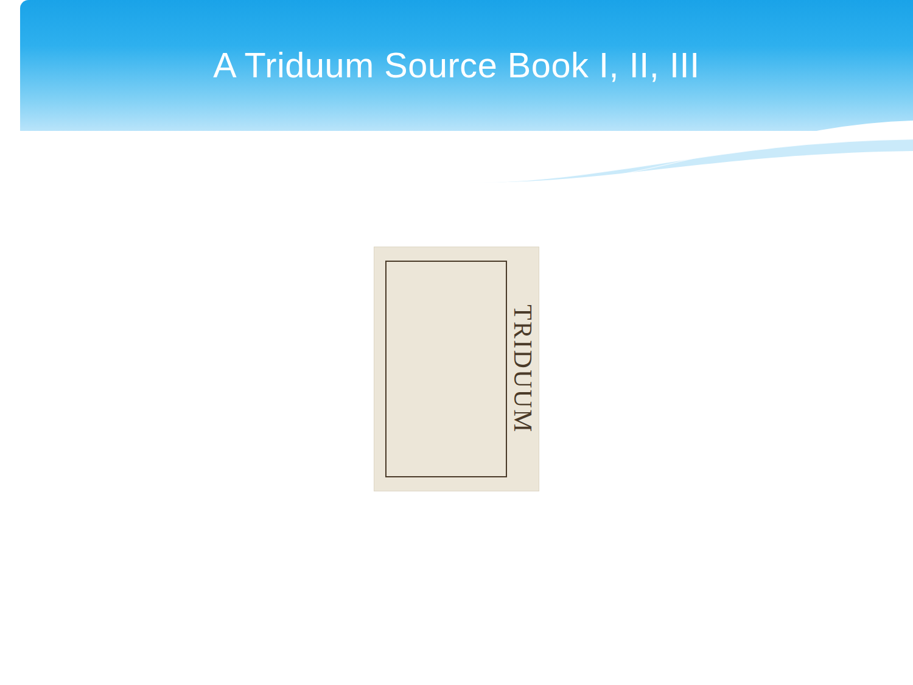A Triduum Source Book I, II, III
TRIDUUM